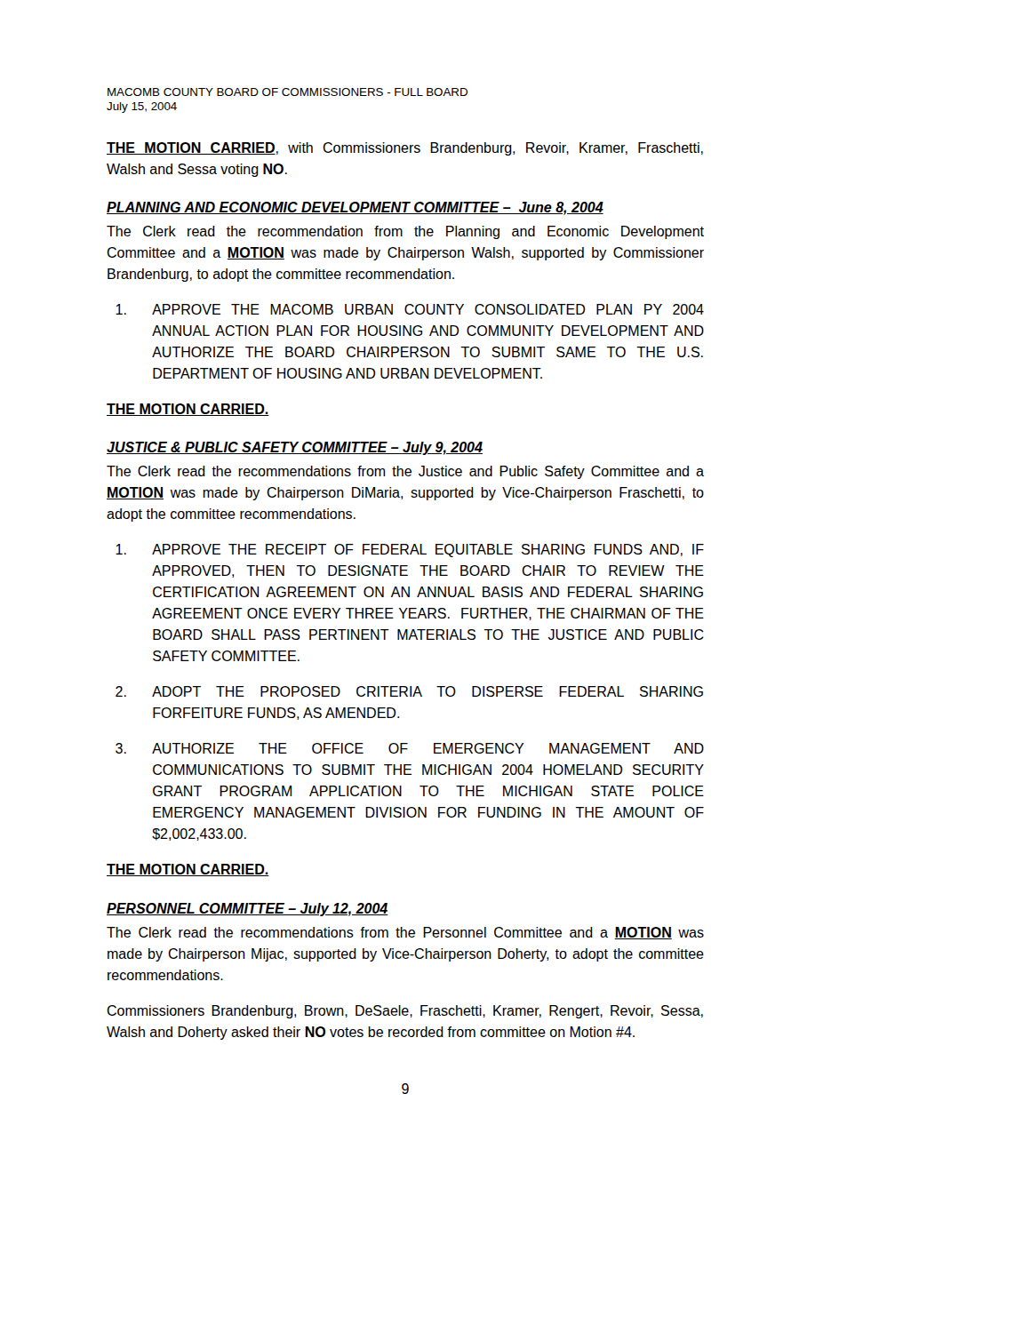MACOMB COUNTY BOARD OF COMMISSIONERS - FULL BOARD
July 15, 2004
THE MOTION CARRIED, with Commissioners Brandenburg, Revoir, Kramer, Fraschetti, Walsh and Sessa voting NO.
PLANNING AND ECONOMIC DEVELOPMENT COMMITTEE – June 8, 2004
The Clerk read the recommendation from the Planning and Economic Development Committee and a MOTION was made by Chairperson Walsh, supported by Commissioner Brandenburg, to adopt the committee recommendation.
APPROVE THE MACOMB URBAN COUNTY CONSOLIDATED PLAN PY 2004 ANNUAL ACTION PLAN FOR HOUSING AND COMMUNITY DEVELOPMENT AND AUTHORIZE THE BOARD CHAIRPERSON TO SUBMIT SAME TO THE U.S. DEPARTMENT OF HOUSING AND URBAN DEVELOPMENT.
THE MOTION CARRIED.
JUSTICE & PUBLIC SAFETY COMMITTEE – July 9, 2004
The Clerk read the recommendations from the Justice and Public Safety Committee and a MOTION was made by Chairperson DiMaria, supported by Vice-Chairperson Fraschetti, to adopt the committee recommendations.
APPROVE THE RECEIPT OF FEDERAL EQUITABLE SHARING FUNDS AND, IF APPROVED, THEN TO DESIGNATE THE BOARD CHAIR TO REVIEW THE CERTIFICATION AGREEMENT ON AN ANNUAL BASIS AND FEDERAL SHARING AGREEMENT ONCE EVERY THREE YEARS. FURTHER, THE CHAIRMAN OF THE BOARD SHALL PASS PERTINENT MATERIALS TO THE JUSTICE AND PUBLIC SAFETY COMMITTEE.
ADOPT THE PROPOSED CRITERIA TO DISPERSE FEDERAL SHARING FORFEITURE FUNDS, AS AMENDED.
AUTHORIZE THE OFFICE OF EMERGENCY MANAGEMENT AND COMMUNICATIONS TO SUBMIT THE MICHIGAN 2004 HOMELAND SECURITY GRANT PROGRAM APPLICATION TO THE MICHIGAN STATE POLICE EMERGENCY MANAGEMENT DIVISION FOR FUNDING IN THE AMOUNT OF $2,002,433.00.
THE MOTION CARRIED.
PERSONNEL COMMITTEE – July 12, 2004
The Clerk read the recommendations from the Personnel Committee and a MOTION was made by Chairperson Mijac, supported by Vice-Chairperson Doherty, to adopt the committee recommendations.
Commissioners Brandenburg, Brown, DeSaele, Fraschetti, Kramer, Rengert, Revoir, Sessa, Walsh and Doherty asked their NO votes be recorded from committee on Motion #4.
9